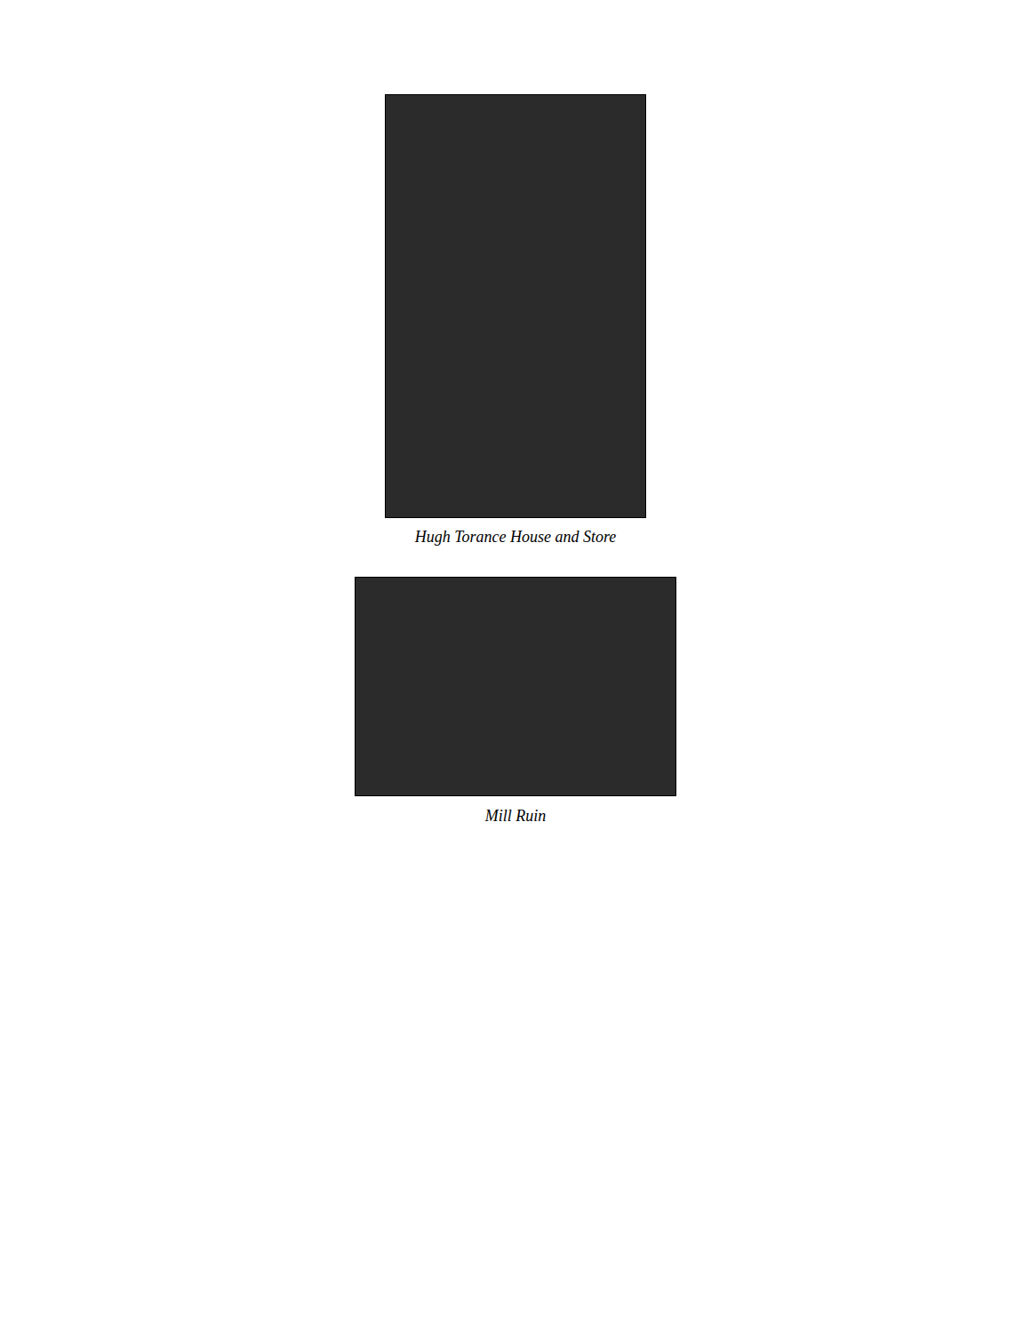Photograph of the Hugh Torance House and Store
Hugh Torance House and Store
Photograph of the mill ruin
Mill Ruin